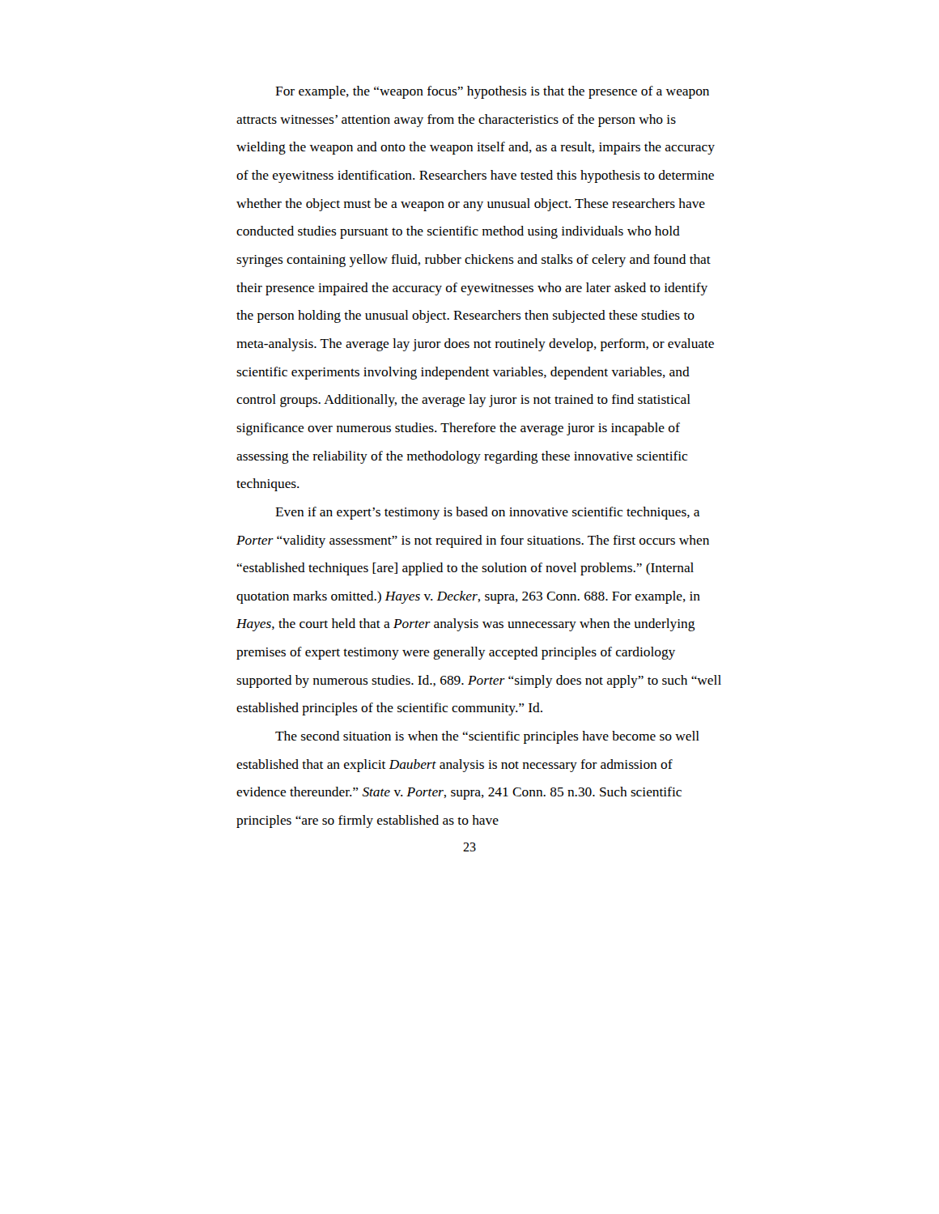For example, the “weapon focus” hypothesis is that the presence of a weapon attracts witnesses’ attention away from the characteristics of the person who is wielding the weapon and onto the weapon itself and, as a result, impairs the accuracy of the eyewitness identification. Researchers have tested this hypothesis to determine whether the object must be a weapon or any unusual object. These researchers have conducted studies pursuant to the scientific method using individuals who hold syringes containing yellow fluid, rubber chickens and stalks of celery and found that their presence impaired the accuracy of eyewitnesses who are later asked to identify the person holding the unusual object. Researchers then subjected these studies to meta-analysis. The average lay juror does not routinely develop, perform, or evaluate scientific experiments involving independent variables, dependent variables, and control groups. Additionally, the average lay juror is not trained to find statistical significance over numerous studies. Therefore the average juror is incapable of assessing the reliability of the methodology regarding these innovative scientific techniques.
Even if an expert’s testimony is based on innovative scientific techniques, a Porter “validity assessment” is not required in four situations. The first occurs when “established techniques [are] applied to the solution of novel problems.” (Internal quotation marks omitted.) Hayes v. Decker, supra, 263 Conn. 688. For example, in Hayes, the court held that a Porter analysis was unnecessary when the underlying premises of expert testimony were generally accepted principles of cardiology supported by numerous studies. Id., 689. Porter “simply does not apply” to such “well established principles of the scientific community.” Id.
The second situation is when the “scientific principles have become so well established that an explicit Daubert analysis is not necessary for admission of evidence thereunder.” State v. Porter, supra, 241 Conn. 85 n.30. Such scientific principles “are so firmly established as to have
23